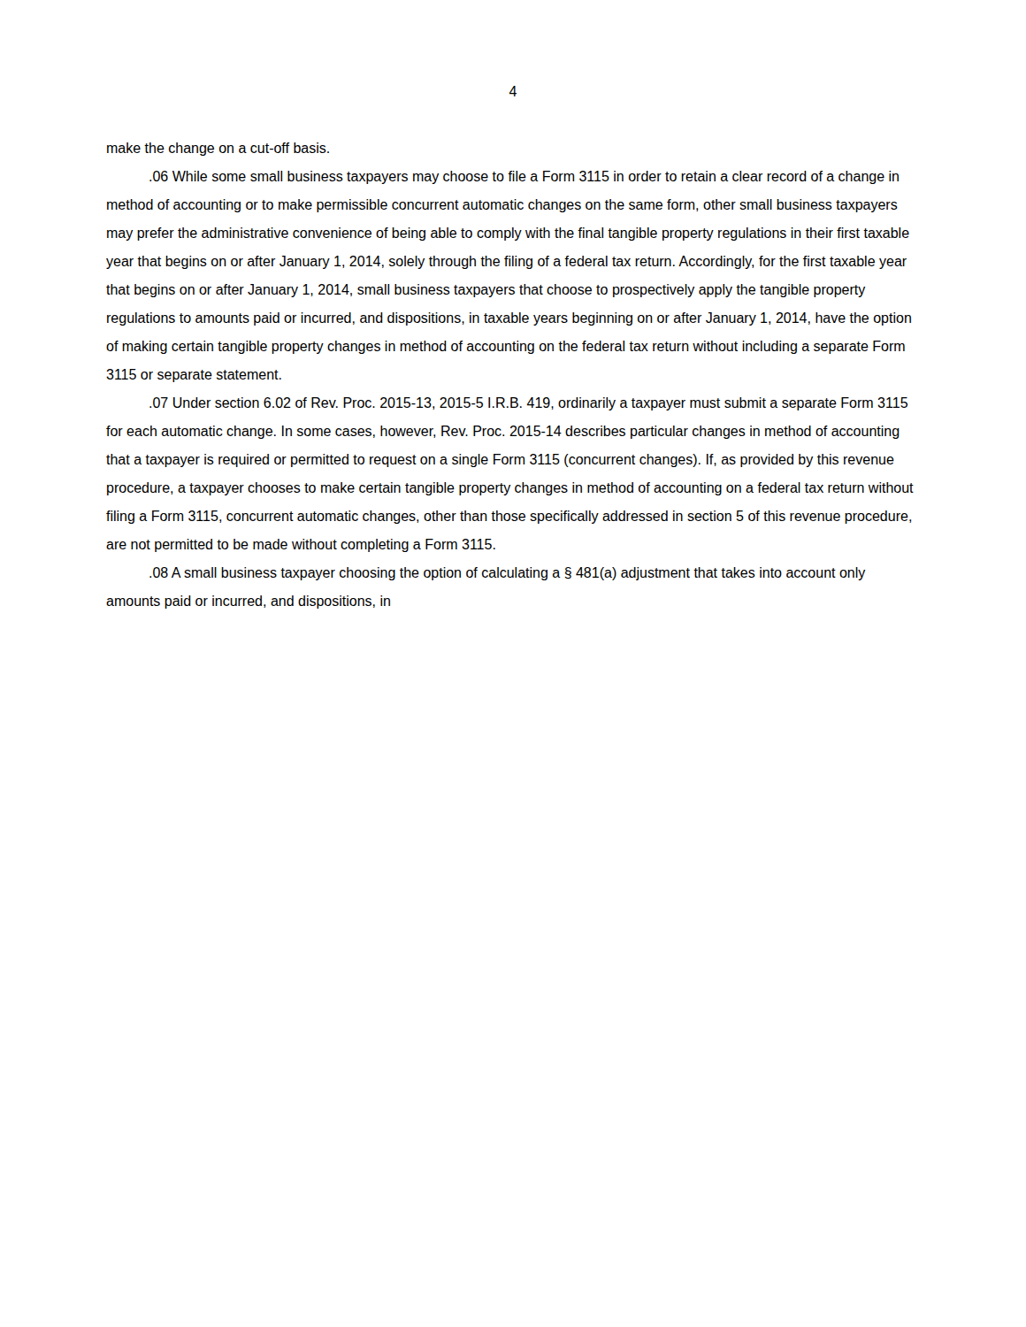4
make the change on a cut-off basis.
.06 While some small business taxpayers may choose to file a Form 3115 in order to retain a clear record of a change in method of accounting or to make permissible concurrent automatic changes on the same form, other small business taxpayers may prefer the administrative convenience of being able to comply with the final tangible property regulations in their first taxable year that begins on or after January 1, 2014, solely through the filing of a federal tax return. Accordingly, for the first taxable year that begins on or after January 1, 2014, small business taxpayers that choose to prospectively apply the tangible property regulations to amounts paid or incurred, and dispositions, in taxable years beginning on or after January 1, 2014, have the option of making certain tangible property changes in method of accounting on the federal tax return without including a separate Form 3115 or separate statement.
.07 Under section 6.02 of Rev. Proc. 2015-13, 2015-5 I.R.B. 419, ordinarily a taxpayer must submit a separate Form 3115 for each automatic change. In some cases, however, Rev. Proc. 2015-14 describes particular changes in method of accounting that a taxpayer is required or permitted to request on a single Form 3115 (concurrent changes). If, as provided by this revenue procedure, a taxpayer chooses to make certain tangible property changes in method of accounting on a federal tax return without filing a Form 3115, concurrent automatic changes, other than those specifically addressed in section 5 of this revenue procedure, are not permitted to be made without completing a Form 3115.
.08 A small business taxpayer choosing the option of calculating a § 481(a) adjustment that takes into account only amounts paid or incurred, and dispositions, in